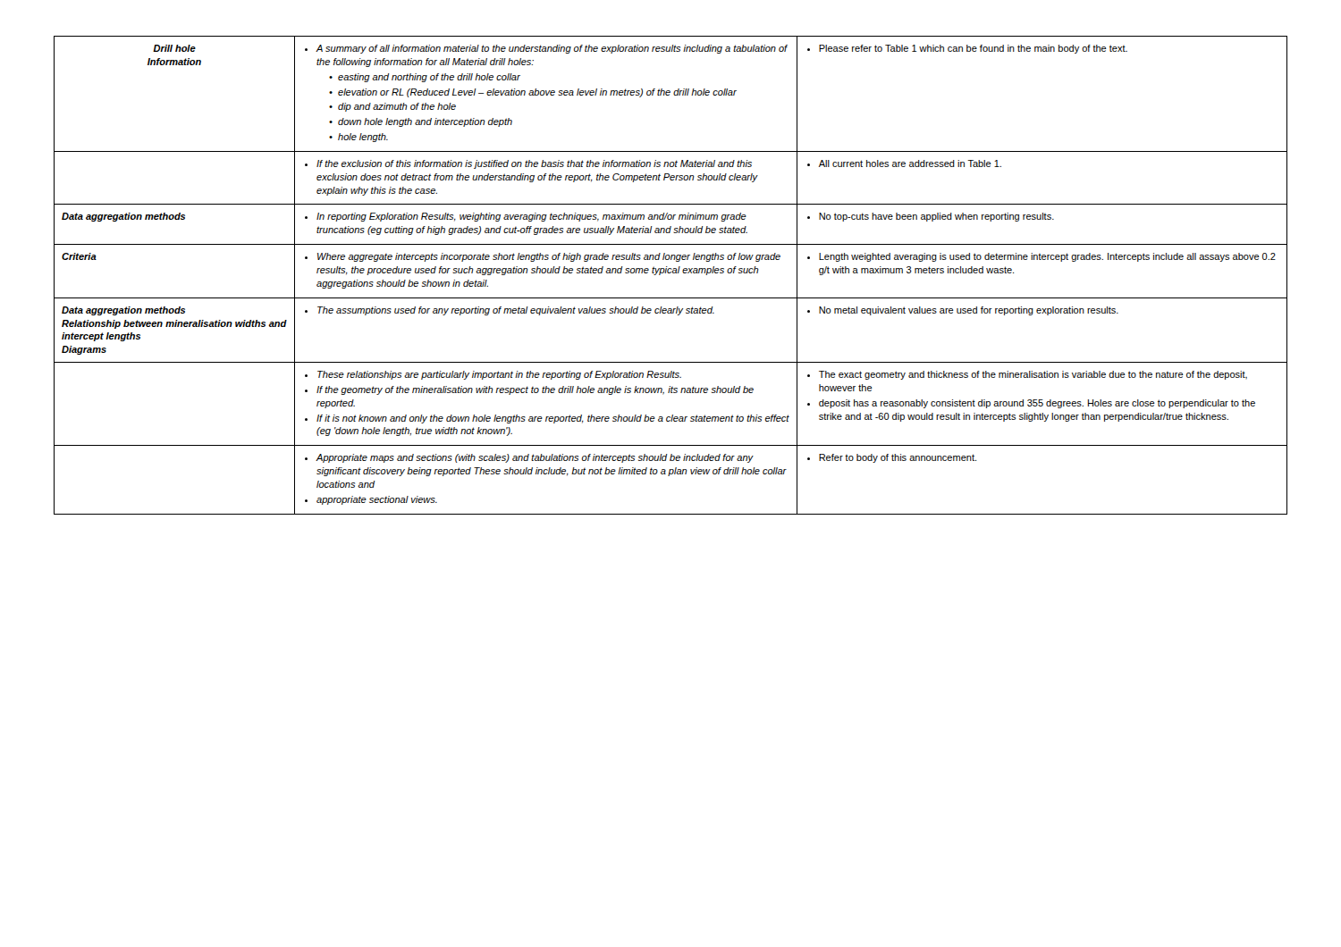| Drill hole Information | A summary of all information material to the understanding of the exploration results including a tabulation of the following information for all Material drill holes: easting and northing of the drill hole collar elevation or RL (Reduced Level – elevation above sea level in metres) of the drill hole collar dip and azimuth of the hole down hole length and interception depth hole length. | Please refer to Table 1 which can be found in the main body of the text. |
| | If the exclusion of this information is justified on the basis that the information is not Material and this exclusion does not detract from the understanding of the report, the Competent Person should clearly explain why this is the case. | All current holes are addressed in Table 1. |
| Data aggregation methods | In reporting Exploration Results, weighting averaging techniques, maximum and/or minimum grade truncations (eg cutting of high grades) and cut-off grades are usually Material and should be stated. | No top-cuts have been applied when reporting results. |
| Criteria | Where aggregate intercepts incorporate short lengths of high grade results and longer lengths of low grade results, the procedure used for such aggregation should be stated and some typical examples of such aggregations should be shown in detail. | Length weighted averaging is used to determine intercept grades. Intercepts include all assays above 0.2 g/t with a maximum 3 meters included waste. |
| Data aggregation methods Relationship between mineralisation widths and intercept lengths Diagrams | The assumptions used for any reporting of metal equivalent values should be clearly stated. | No metal equivalent values are used for reporting exploration results. |
| | These relationships are particularly important in the reporting of Exploration Results. If the geometry of the mineralisation with respect to the drill hole angle is known, its nature should be reported. If it is not known and only the down hole lengths are reported, there should be a clear statement to this effect (eg 'down hole length, true width not known'). | The exact geometry and thickness of the mineralisation is variable due to the nature of the deposit, however the deposit has a reasonably consistent dip around 355 degrees. Holes are close to perpendicular to the strike and at -60 dip would result in intercepts slightly longer than perpendicular/true thickness. |
| | Appropriate maps and sections (with scales) and tabulations of intercepts should be included for any significant discovery being reported These should include, but not be limited to a plan view of drill hole collar locations and appropriate sectional views. | Refer to body of this announcement. |